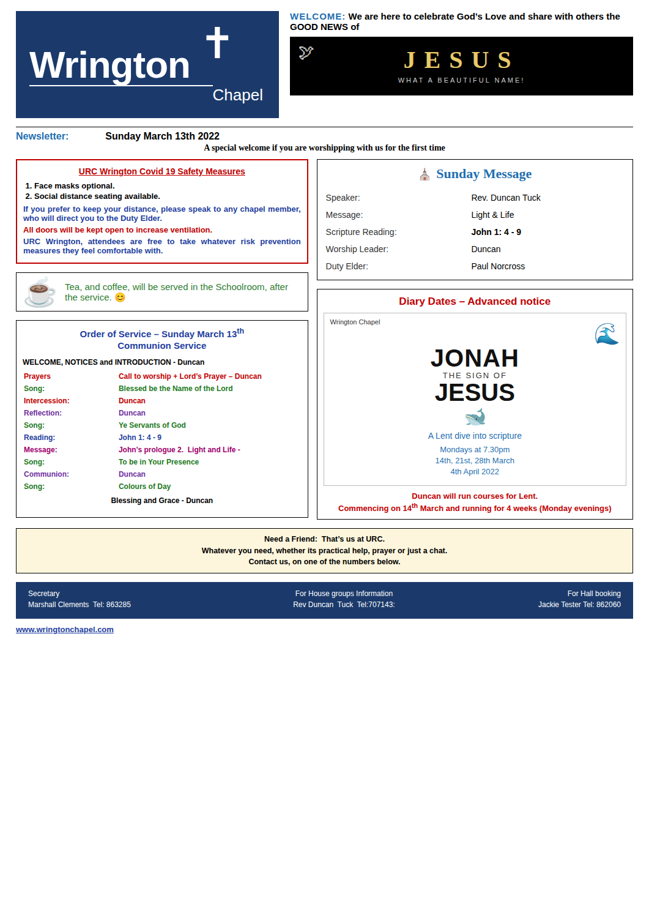Wrington ✝ Chapel
WELCOME: We are here to celebrate God’s Love and share with others the GOOD NEWS of
🕊
JESUS
WHAT A BEAUTIFUL NAME!
Newsletter: Sunday March 13th 2022
A special welcome if you are worshipping with us for the first time
URC Wrington Covid 19 Safety Measures
Face masks optional.
Social distance seating available.
If you prefer to keep your distance, please speak to any chapel member, who will direct you to the Duty Elder.
All doors will be kept open to increase ventilation.
URC Wrington, attendees are free to take whatever risk prevention measures they feel comfortable with.
☕
Tea, and coffee, will be served in the Schoolroom, after the service. 😊
Order of Service – Sunday March 13th
Communion Service
WELCOME, NOTICES and INTRODUCTION - Duncan
| Prayers | Call to worship + Lord’s Prayer – Duncan |
| Song: | Blessed be the Name of the Lord |
| Intercession: | Duncan |
| Reflection: | Duncan |
| Song: | Ye Servants of God |
| Reading: | John 1: 4 - 9 |
| Message: | John’s prologue 2. Light and Life - |
| Song: | To be in Your Presence |
| Communion: | Duncan |
| Song: | Colours of Day |
Blessing and Grace - Duncan
⛪Sunday Message
| Speaker: | Rev. Duncan Tuck |
| Message: | Light & Life |
| Scripture Reading: | John 1: 4 - 9 |
| Worship Leader: | Duncan |
| Duty Elder: | Paul Norcross |
Diary Dates – Advanced notice
Wrington Chapel
🌊
JONAH
THE SIGN OF
JESUS
🐋
A Lent dive into scripture
Mondays at 7.30pm
14th, 21st, 28th March
4th April 2022
Duncan will run courses for Lent.
Commencing on 14th March and running for 4 weeks (Monday evenings)
Need a Friend: That’s us at URC.
Whatever you need, whether its practical help, prayer or just a chat.
Contact us, on one of the numbers below.
| Secretary | For House groups Information | For Hall booking |
| Marshall Clements Tel: 863285 | Rev Duncan Tuck Tel:707143: | Jackie Tester Tel: 862060 |
www.wringtonchapel.com